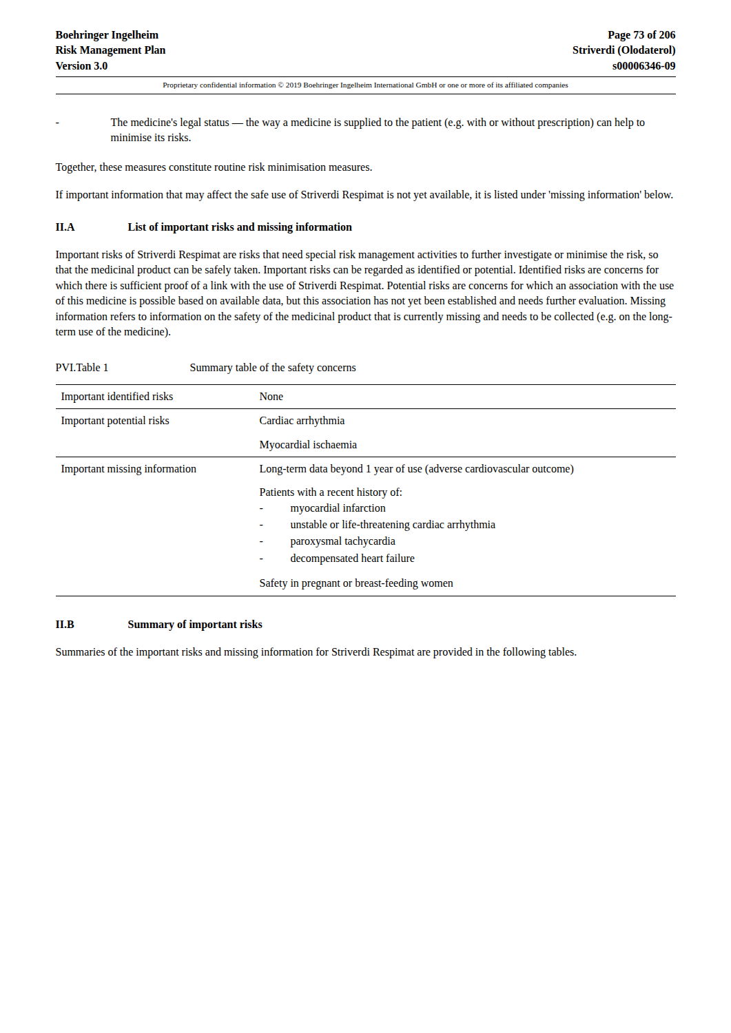Boehringer Ingelheim
Risk Management Plan
Version 3.0
Page 73 of 206
Striverdi (Olodaterol)
s00006346-09
Proprietary confidential information © 2019 Boehringer Ingelheim International GmbH or one or more of its affiliated companies
-
The medicine's legal status — the way a medicine is supplied to the patient (e.g. with or without prescription) can help to minimise its risks.
Together, these measures constitute routine risk minimisation measures.
If important information that may affect the safe use of Striverdi Respimat is not yet available, it is listed under 'missing information' below.
II.AList of important risks and missing information
Important risks of Striverdi Respimat are risks that need special risk management activities to further investigate or minimise the risk, so that the medicinal product can be safely taken. Important risks can be regarded as identified or potential. Identified risks are concerns for which there is sufficient proof of a link with the use of Striverdi Respimat. Potential risks are concerns for which an association with the use of this medicine is possible based on available data, but this association has not yet been established and needs further evaluation. Missing information refers to information on the safety of the medicinal product that is currently missing and needs to be collected (e.g. on the long-term use of the medicine).
PVI.Table 1
Summary table of the safety concerns
| Important identified risks | None |
| Important potential risks | Cardiac arrhythmia |
| | Myocardial ischaemia |
| Important missing information | Long-term data beyond 1 year of use (adverse cardiovascular outcome) |
| | Patients with a recent history of: - myocardial infarction - unstable or life-threatening cardiac arrhythmia - paroxysmal tachycardia - decompensated heart failure |
| | Safety in pregnant or breast-feeding women |
II.BSummary of important risks
Summaries of the important risks and missing information for Striverdi Respimat are provided in the following tables.